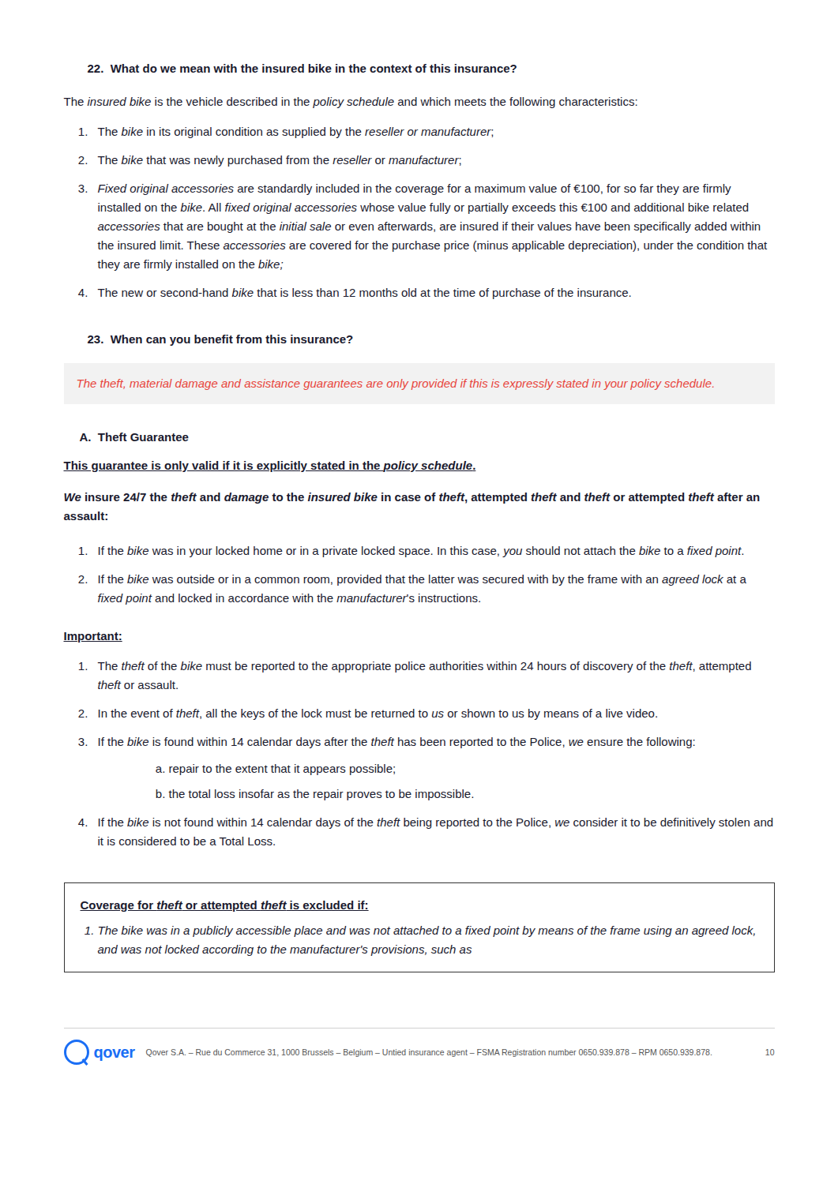22. What do we mean with the insured bike in the context of this insurance?
The insured bike is the vehicle described in the policy schedule and which meets the following characteristics:
The bike in its original condition as supplied by the reseller or manufacturer;
The bike that was newly purchased from the reseller or manufacturer;
Fixed original accessories are standardly included in the coverage for a maximum value of €100, for so far they are firmly installed on the bike. All fixed original accessories whose value fully or partially exceeds this €100 and additional bike related accessories that are bought at the initial sale or even afterwards, are insured if their values have been specifically added within the insured limit. These accessories are covered for the purchase price (minus applicable depreciation), under the condition that they are firmly installed on the bike;
The new or second-hand bike that is less than 12 months old at the time of purchase of the insurance.
23. When can you benefit from this insurance?
The theft, material damage and assistance guarantees are only provided if this is expressly stated in your policy schedule.
A. Theft Guarantee
This guarantee is only valid if it is explicitly stated in the policy schedule.
We insure 24/7 the theft and damage to the insured bike in case of theft, attempted theft and theft or attempted theft after an assault:
If the bike was in your locked home or in a private locked space. In this case, you should not attach the bike to a fixed point.
If the bike was outside or in a common room, provided that the latter was secured with by the frame with an agreed lock at a fixed point and locked in accordance with the manufacturer's instructions.
Important:
The theft of the bike must be reported to the appropriate police authorities within 24 hours of discovery of the theft, attempted theft or assault.
In the event of theft, all the keys of the lock must be returned to us or shown to us by means of a live video.
If the bike is found within 14 calendar days after the theft has been reported to the Police, we ensure the following:
repair to the extent that it appears possible;
the total loss insofar as the repair proves to be impossible.
If the bike is not found within 14 calendar days of the theft being reported to the Police, we consider it to be definitively stolen and it is considered to be a Total Loss.
Coverage for theft or attempted theft is excluded if:
The bike was in a publicly accessible place and was not attached to a fixed point by means of the frame using an agreed lock, and was not locked according to the manufacturer's provisions, such as
qover
Qover S.A. – Rue du Commerce 31, 1000 Brussels – Belgium – Untied insurance agent – FSMA Registration number 0650.939.878 – RPM 0650.939.878.
10